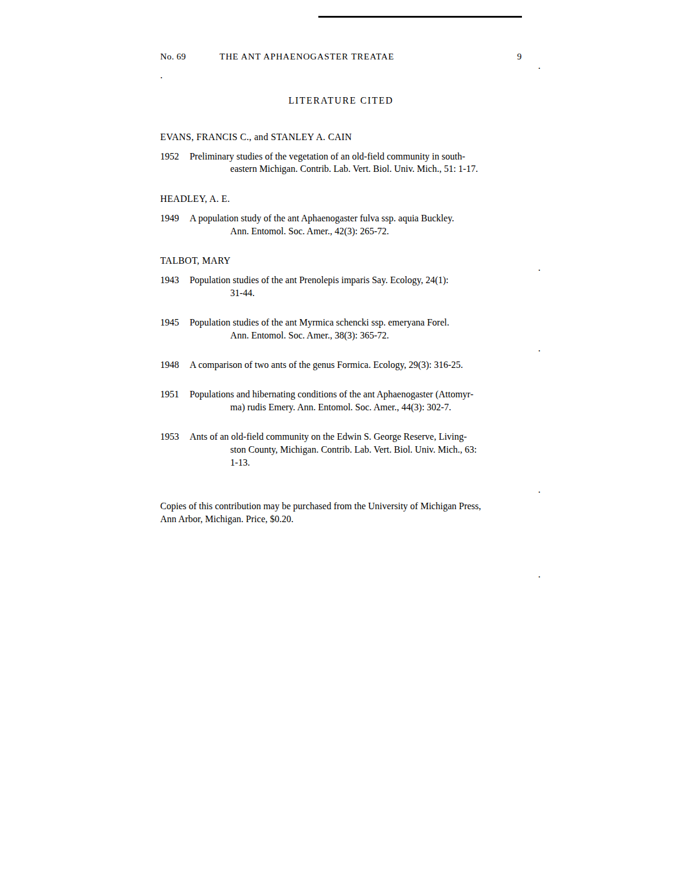No. 69 THE ANT APHAENOGASTER TREATAE 9
. . . . . .
LITERATURE CITED
EVANS, FRANCIS C., and STANLEY A. CAIN
1952 Preliminary studies of the vegetation of an old-field community in south-
eastern Michigan. Contrib. Lab. Vert. Biol. Univ. Mich., 51: 1-17.
HEADLEY, A. E.
1949 A population study of the ant Aphaenogaster fulva ssp. aquia Buckley.
Ann. Entomol. Soc. Amer., 42(3): 265-72.
TALBOT, MARY
1943 Population studies of the ant Prenolepis imparis Say. Ecology, 24(1):
31-44.
1945 Population studies of the ant Myrmica schencki ssp. emeryana Forel.
Ann. Entomol. Soc. Amer., 38(3): 365-72.
1948 A comparison of two ants of the genus Formica. Ecology, 29(3): 316-25.
1951 Populations and hibernating conditions of the ant Aphaenogaster (Attomyr-
ma) rudis Emery. Ann. Entomol. Soc. Amer., 44(3): 302-7.
1953 Ants of an old-field community on the Edwin S. George Reserve, Living-
ston County, Michigan. Contrib. Lab. Vert. Biol. Univ. Mich., 63:
1-13.
Copies of this contribution may be purchased from the University of Michigan Press,
Ann Arbor, Michigan. Price, $0.20.